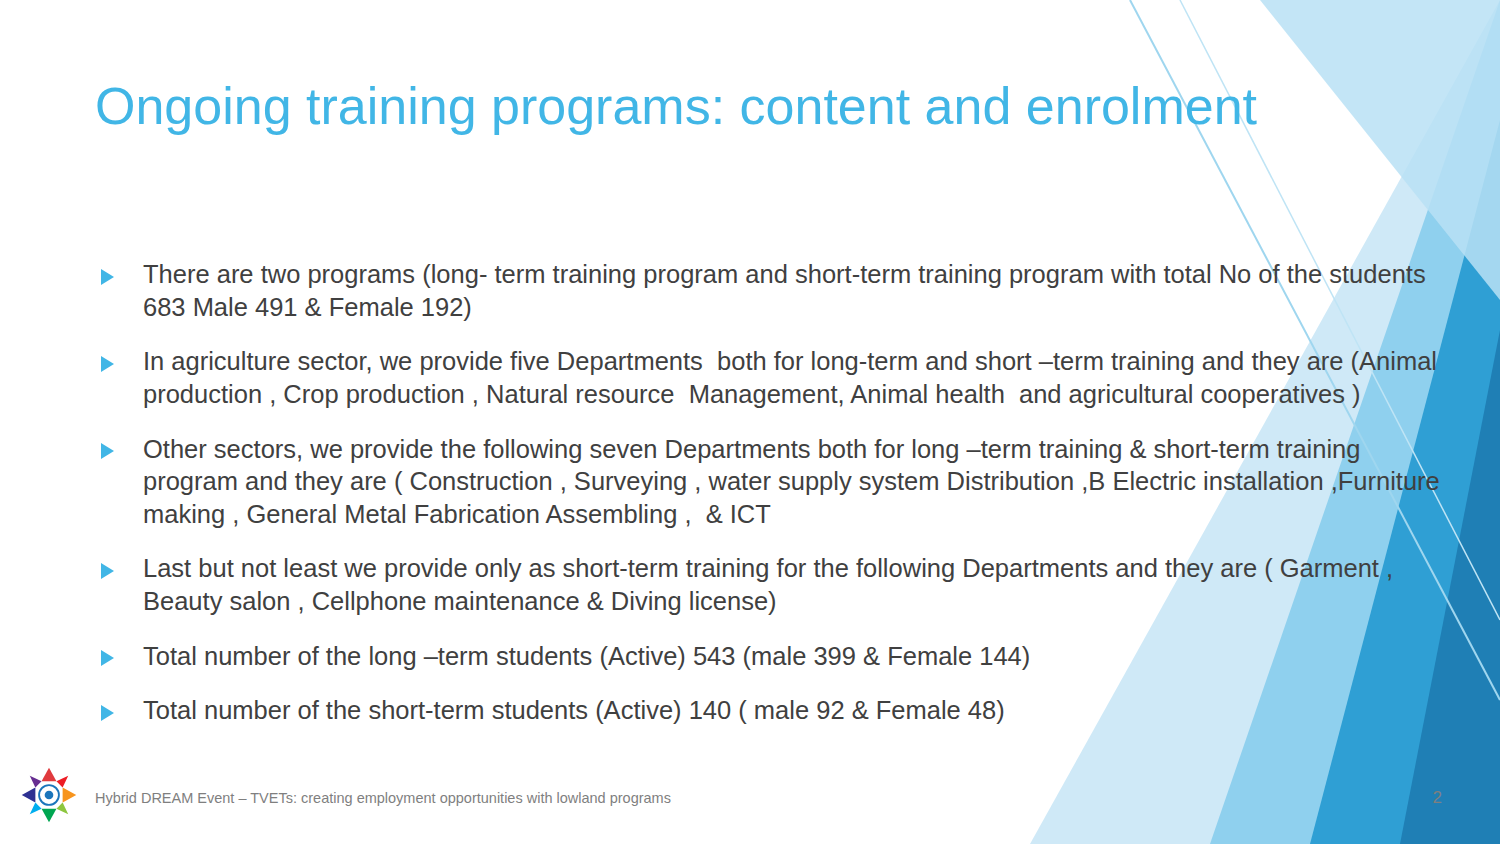Ongoing training programs: content and enrolment
There are two programs (long- term training program and short-term training program with total No of the students 683 Male 491 & Female 192)
In agriculture sector, we provide five Departments both for long-term and short –term training and they are (Animal production , Crop production , Natural resource Management, Animal health and agricultural cooperatives )
Other sectors, we provide the following seven Departments both for long –term training & short-term training program and they are ( Construction , Surveying , water supply system Distribution ,B Electric installation ,Furniture making , General Metal Fabrication Assembling , & ICT
Last but not least we provide only as short-term training for the following Departments and they are ( Garment , Beauty salon , Cellphone maintenance & Diving license)
Total number of the long –term students (Active) 543 (male 399 & Female 144)
Total number of the short-term students (Active) 140 ( male 92 & Female 48)
Hybrid DREAM Event – TVETs: creating employment opportunities with lowland programs
2